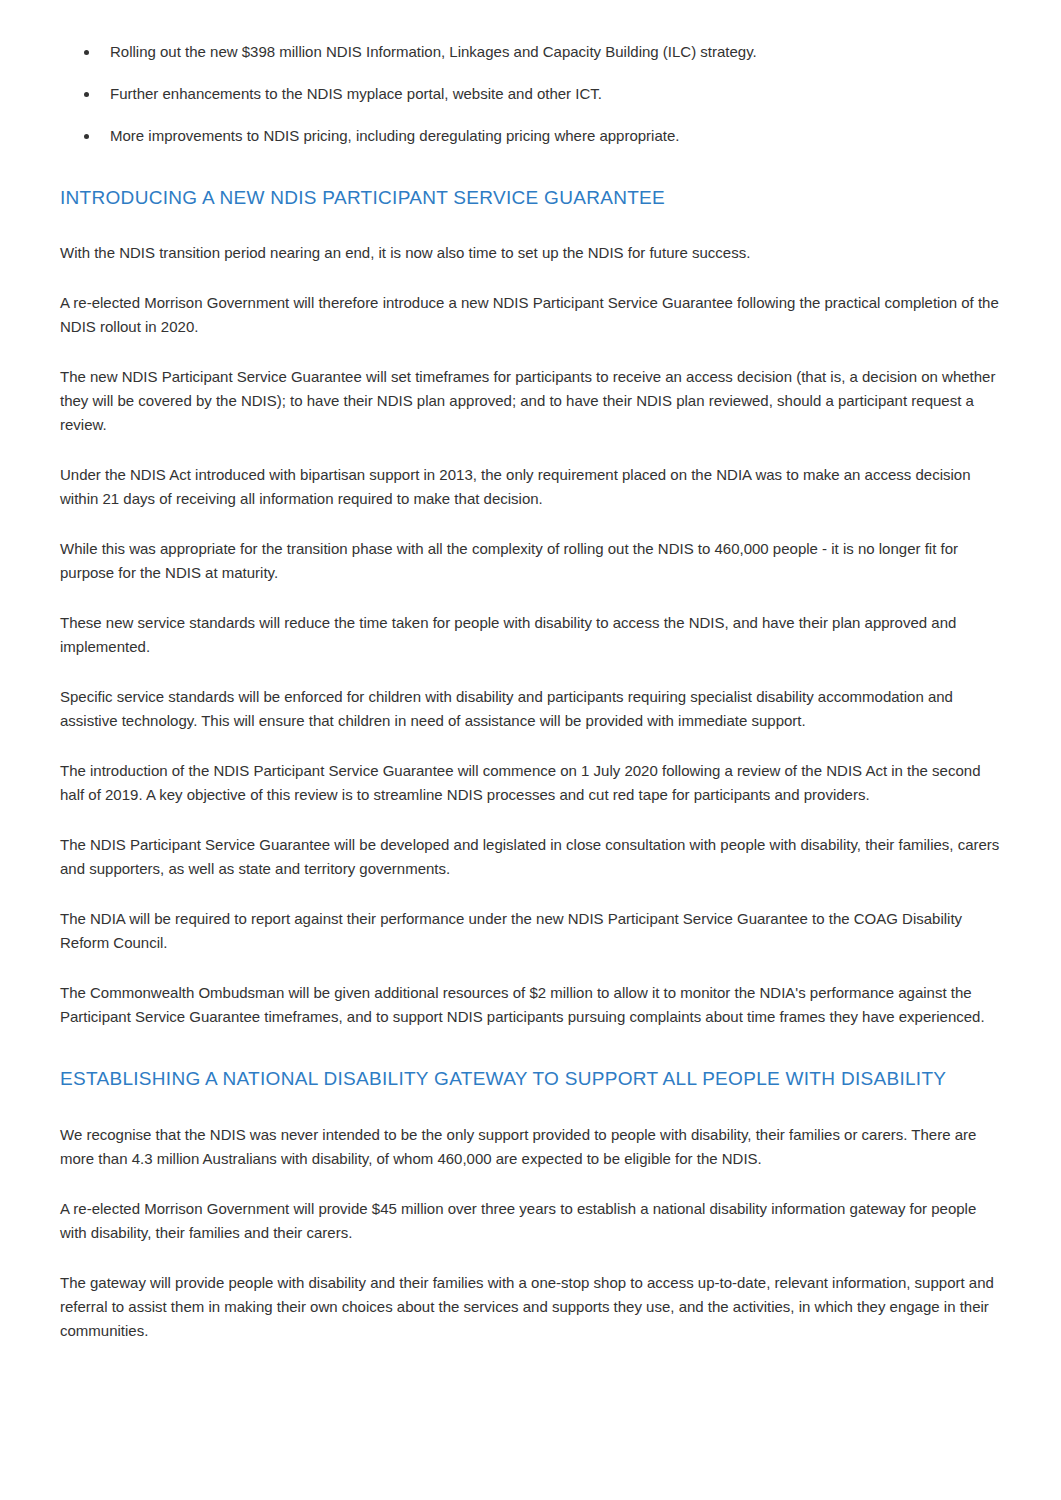Rolling out the new $398 million NDIS Information, Linkages and Capacity Building (ILC) strategy.
Further enhancements to the NDIS myplace portal, website and other ICT.
More improvements to NDIS pricing, including deregulating pricing where appropriate.
Introducing a new NDIS Participant Service Guarantee
With the NDIS transition period nearing an end, it is now also time to set up the NDIS for future success.
A re-elected Morrison Government will therefore introduce a new NDIS Participant Service Guarantee following the practical completion of the NDIS rollout in 2020.
The new NDIS Participant Service Guarantee will set timeframes for participants to receive an access decision (that is, a decision on whether they will be covered by the NDIS); to have their NDIS plan approved; and to have their NDIS plan reviewed, should a participant request a review.
Under the NDIS Act introduced with bipartisan support in 2013, the only requirement placed on the NDIA was to make an access decision within 21 days of receiving all information required to make that decision.
While this was appropriate for the transition phase with all the complexity of rolling out the NDIS to 460,000 people - it is no longer fit for purpose for the NDIS at maturity.
These new service standards will reduce the time taken for people with disability to access the NDIS, and have their plan approved and implemented.
Specific service standards will be enforced for children with disability and participants requiring specialist disability accommodation and assistive technology. This will ensure that children in need of assistance will be provided with immediate support.
The introduction of the NDIS Participant Service Guarantee will commence on 1 July 2020 following a review of the NDIS Act in the second half of 2019. A key objective of this review is to streamline NDIS processes and cut red tape for participants and providers.
The NDIS Participant Service Guarantee will be developed and legislated in close consultation with people with disability, their families, carers and supporters, as well as state and territory governments.
The NDIA will be required to report against their performance under the new NDIS Participant Service Guarantee to the COAG Disability Reform Council.
The Commonwealth Ombudsman will be given additional resources of $2 million to allow it to monitor the NDIA's performance against the Participant Service Guarantee timeframes, and to support NDIS participants pursuing complaints about time frames they have experienced.
Establishing a National Disability Gateway to support all people with disability
We recognise that the NDIS was never intended to be the only support provided to people with disability, their families or carers. There are more than 4.3 million Australians with disability, of whom 460,000 are expected to be eligible for the NDIS.
A re-elected Morrison Government will provide $45 million over three years to establish a national disability information gateway for people with disability, their families and their carers.
The gateway will provide people with disability and their families with a one-stop shop to access up-to-date, relevant information, support and referral to assist them in making their own choices about the services and supports they use, and the activities, in which they engage in their communities.